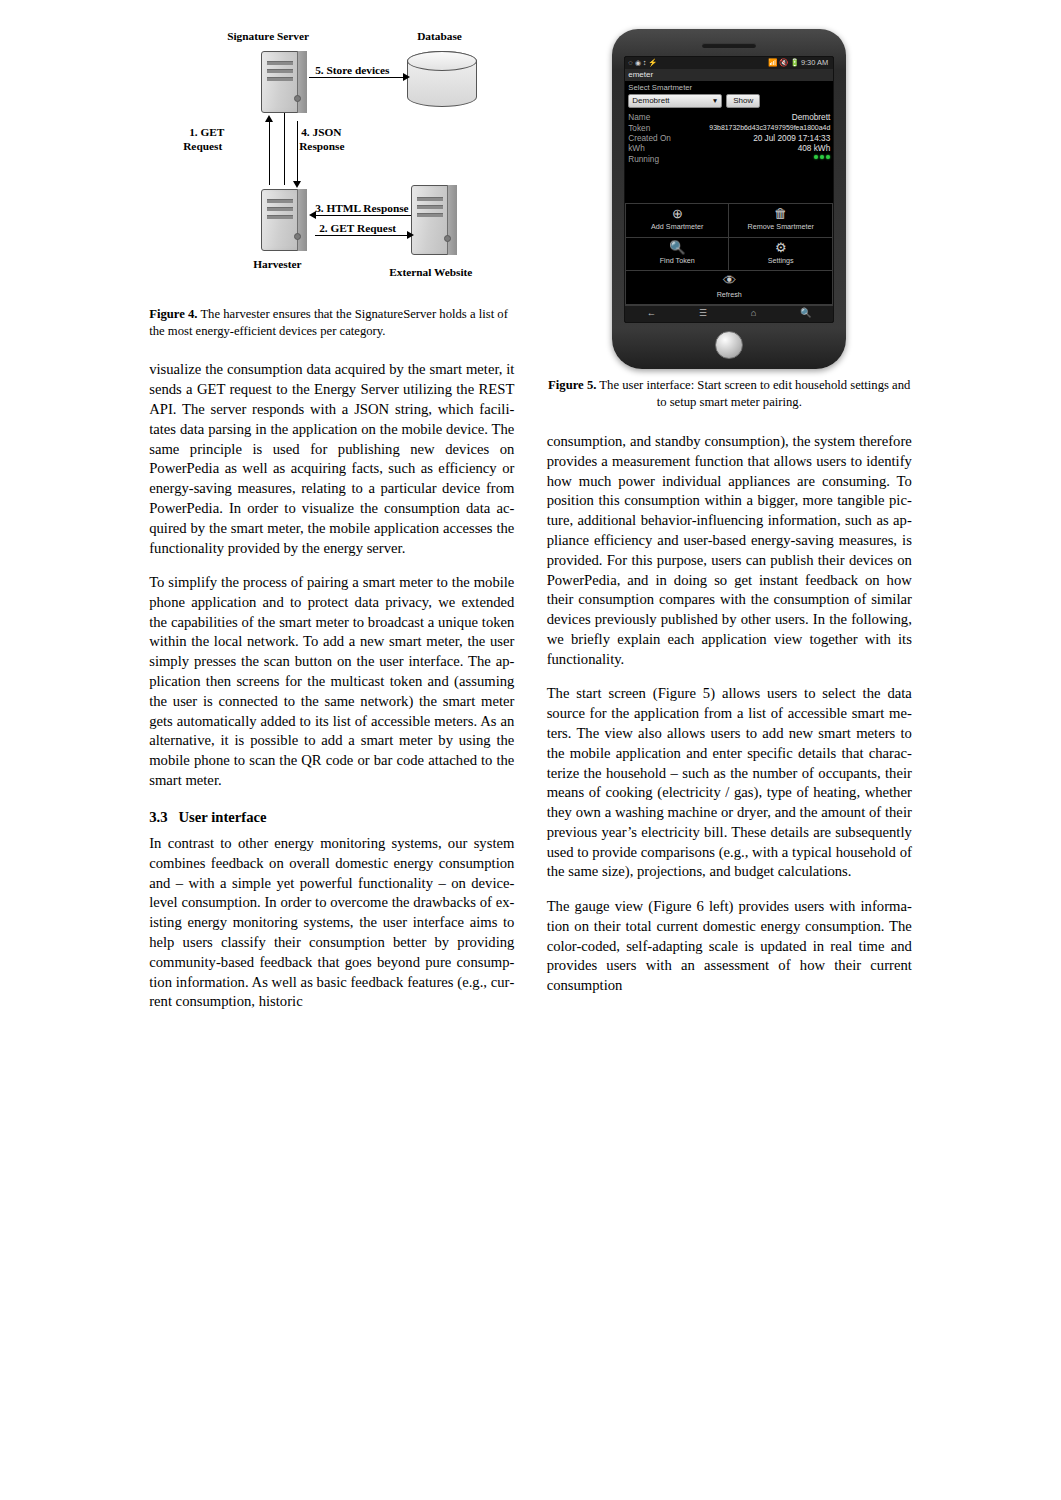Signature Server
Database
5. Store devices
1. GET
Request
4. JSON
Response
Harvester
External Website
3. HTML Response
2. GET Request
Figure 4. The harvester ensures that the SignatureServer holds a list of the most energy-efficient devices per category.
visualize the consumption data acquired by the smart meter, it sends a GET request to the Energy Server utilizing the REST API. The server responds with a JSON string, which facilitates data parsing in the application on the mobile device. The same principle is used for publishing new devices on PowerPedia as well as acquiring facts, such as efficiency or energy-saving measures, relating to a particular device from PowerPedia. In order to visualize the consumption data acquired by the smart meter, the mobile application accesses the functionality provided by the energy server.
To simplify the process of pairing a smart meter to the mobile phone application and to protect data privacy, we extended the capabilities of the smart meter to broadcast a unique token within the local network. To add a new smart meter, the user simply presses the scan button on the user interface. The application then screens for the multicast token and (assuming the user is connected to the same network) the smart meter gets automatically added to its list of accessible meters. As an alternative, it is possible to add a smart meter by using the mobile phone to scan the QR code or bar code attached to the smart meter.
3.3 User interface
In contrast to other energy monitoring systems, our system combines feedback on overall domestic energy consumption and – with a simple yet powerful functionality – on device-level consumption. In order to overcome the drawbacks of existing energy monitoring systems, the user interface aims to help users classify their consumption better by providing community-based feedback that goes beyond pure consumption information. As well as basic feedback features (e.g., current consumption, historic
◌◉↕⚡ 📶🔇🔋9:30 AM
emeter
Select Smartmeter
Demobrett▼
Show
Name Demobrett
Token 93b81732b6d43c37497959fea1800a4d
Created On 20 Jul 2009 17:14:33
kWh 408 kWh
Running
⊕Add Smartmeter
🗑Remove Smartmeter
🔍Find Token
⚙Settings
👁Refresh
←☰⌂🔍
Figure 5. The user interface: Start screen to edit household settings and to setup smart meter pairing.
consumption, and standby consumption), the system therefore provides a measurement function that allows users to identify how much power individual appliances are consuming. To position this consumption within a bigger, more tangible picture, additional behavior-influencing information, such as appliance efficiency and user-based energy-saving measures, is provided. For this purpose, users can publish their devices on PowerPedia, and in doing so get instant feedback on how their consumption compares with the consumption of similar devices previously published by other users. In the following, we briefly explain each application view together with its functionality.
The start screen (Figure 5) allows users to select the data source for the application from a list of accessible smart meters. The view also allows users to add new smart meters to the mobile application and enter specific details that characterize the household – such as the number of occupants, their means of cooking (electricity / gas), type of heating, whether they own a washing machine or dryer, and the amount of their previous year’s electricity bill. These details are subsequently used to provide comparisons (e.g., with a typical household of the same size), projections, and budget calculations.
The gauge view (Figure 6 left) provides users with information on their total current domestic energy consumption. The color-coded, self-adapting scale is updated in real time and provides users with an assessment of how their current consumption